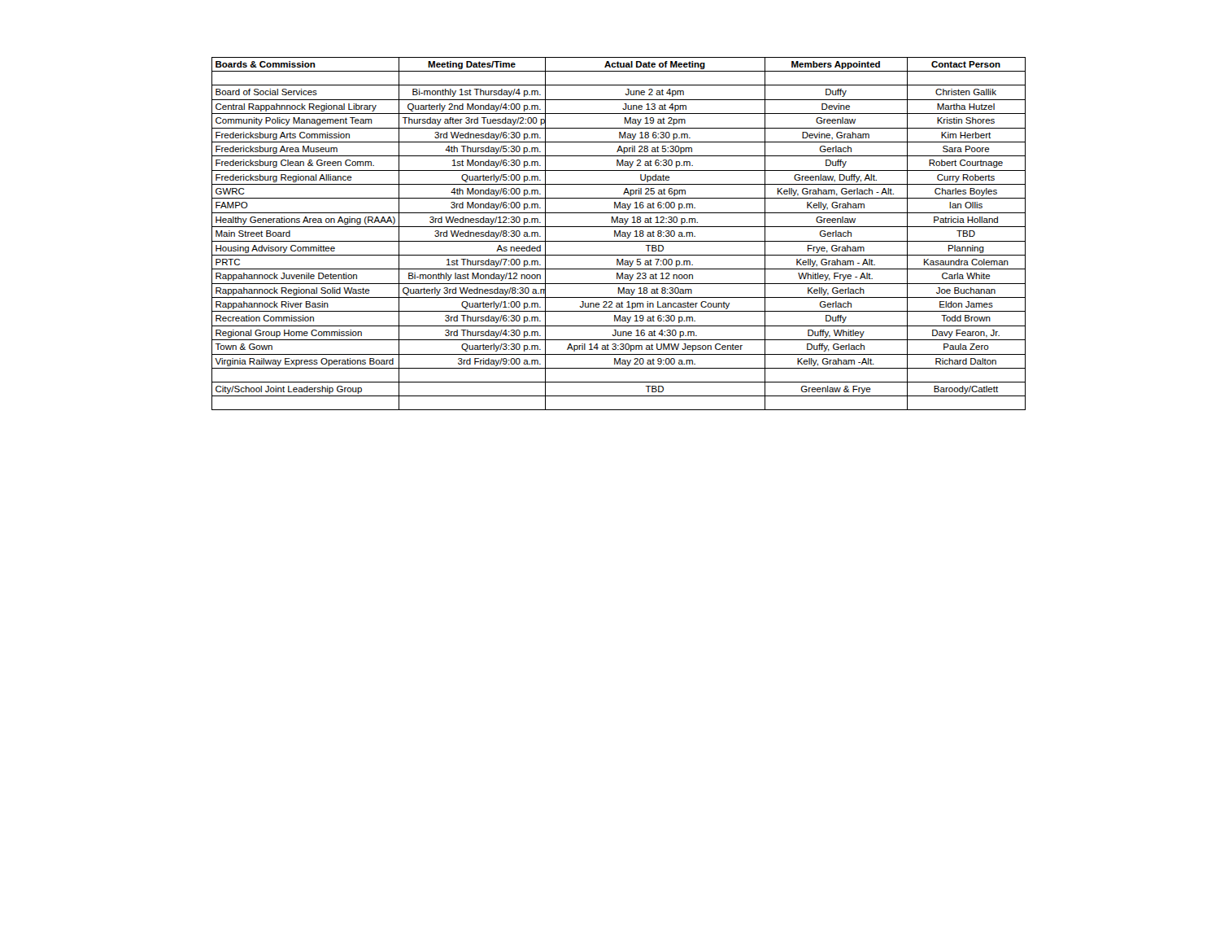| Boards & Commission | Meeting Dates/Time | Actual Date of Meeting | Members Appointed | Contact Person |
| --- | --- | --- | --- | --- |
| Board of Social Services | Bi-monthly 1st Thursday/4 p.m. | June 2 at 4pm | Duffy | Christen Gallik |
| Central Rappahnnock Regional Library | Quarterly 2nd Monday/4:00 p.m. | June 13 at 4pm | Devine | Martha Hutzel |
| Community Policy Management Team | Thursday after 3rd Tuesday/2:00 p.m. | May 19 at 2pm | Greenlaw | Kristin Shores |
| Fredericksburg Arts Commission | 3rd Wednesday/6:30 p.m. | May 18 6:30 p.m. | Devine, Graham | Kim Herbert |
| Fredericksburg Area Museum | 4th Thursday/5:30 p.m. | April 28 at 5:30pm | Gerlach | Sara Poore |
| Fredericksburg Clean & Green Comm. | 1st Monday/6:30 p.m. | May 2 at 6:30 p.m. | Duffy | Robert Courtnage |
| Fredericksburg Regional Alliance | Quarterly/5:00 p.m. | Update | Greenlaw, Duffy, Alt. | Curry Roberts |
| GWRC | 4th Monday/6:00 p.m. | April 25 at 6pm | Kelly, Graham, Gerlach - Alt. | Charles Boyles |
| FAMPO | 3rd Monday/6:00 p.m. | May 16 at 6:00 p.m. | Kelly, Graham | Ian Ollis |
| Healthy Generations Area on Aging (RAAA) | 3rd Wednesday/12:30 p.m. | May 18 at 12:30 p.m. | Greenlaw | Patricia Holland |
| Main Street Board | 3rd Wednesday/8:30 a.m. | May 18 at 8:30 a.m. | Gerlach | TBD |
| Housing Advisory Committee | As needed | TBD | Frye, Graham | Planning |
| PRTC | 1st Thursday/7:00 p.m. | May 5 at 7:00 p.m. | Kelly, Graham - Alt. | Kasaundra Coleman |
| Rappahannock Juvenile Detention | Bi-monthly last Monday/12 noon | May 23 at 12 noon | Whitley, Frye - Alt. | Carla White |
| Rappahannock Regional Solid Waste | Quarterly 3rd Wednesday/8:30 a.m. | May 18 at 8:30am | Kelly, Gerlach | Joe Buchanan |
| Rappahannock River Basin | Quarterly/1:00 p.m. | June 22 at 1pm in Lancaster County | Gerlach | Eldon James |
| Recreation Commission | 3rd Thursday/6:30 p.m. | May 19 at 6:30 p.m. | Duffy | Todd Brown |
| Regional Group Home Commission | 3rd Thursday/4:30 p.m. | June 16 at 4:30 p.m. | Duffy, Whitley | Davy Fearon, Jr. |
| Town & Gown | Quarterly/3:30 p.m. | April 14 at 3:30pm at UMW Jepson Center | Duffy, Gerlach | Paula Zero |
| Virginia Railway Express Operations Board | 3rd Friday/9:00 a.m. | May 20 at 9:00 a.m. | Kelly, Graham -Alt. | Richard Dalton |
| City/School Joint Leadership Group | | TBD | Greenlaw & Frye | Baroody/Catlett |